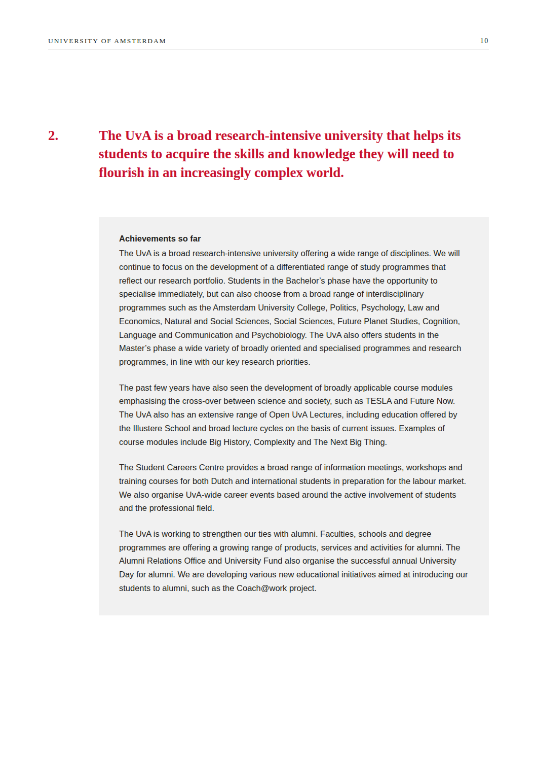University of Amsterdam 10
2.
The UvA is a broad research-intensive university that helps its students to acquire the skills and knowledge they will need to flourish in an increasingly complex world.
Achievements so far
The UvA is a broad research-intensive university offering a wide range of disciplines. We will continue to focus on the development of a differentiated range of study programmes that reflect our research portfolio. Students in the Bachelor’s phase have the opportunity to specialise immediately, but can also choose from a broad range of interdisciplinary programmes such as the Amsterdam University College, Politics, Psychology, Law and Economics, Natural and Social Sciences, Social Sciences, Future Planet Studies, Cognition, Language and Communication and Psychobiology. The UvA also offers students in the Master’s phase a wide variety of broadly oriented and specialised programmes and research programmes, in line with our key research priorities.
The past few years have also seen the development of broadly applicable course modules emphasising the cross-over between science and society, such as TESLA and Future Now. The UvA also has an extensive range of Open UvA Lectures, including education offered by the Illustere School and broad lecture cycles on the basis of current issues. Examples of course modules include Big History, Complexity and The Next Big Thing.
The Student Careers Centre provides a broad range of information meetings, workshops and training courses for both Dutch and international students in preparation for the labour market. We also organise UvA-wide career events based around the active involvement of students and the professional field.
The UvA is working to strengthen our ties with alumni. Faculties, schools and degree programmes are offering a growing range of products, services and activities for alumni. The Alumni Relations Office and University Fund also organise the successful annual University Day for alumni. We are developing various new educational initiatives aimed at introducing our students to alumni, such as the Coach@work project.